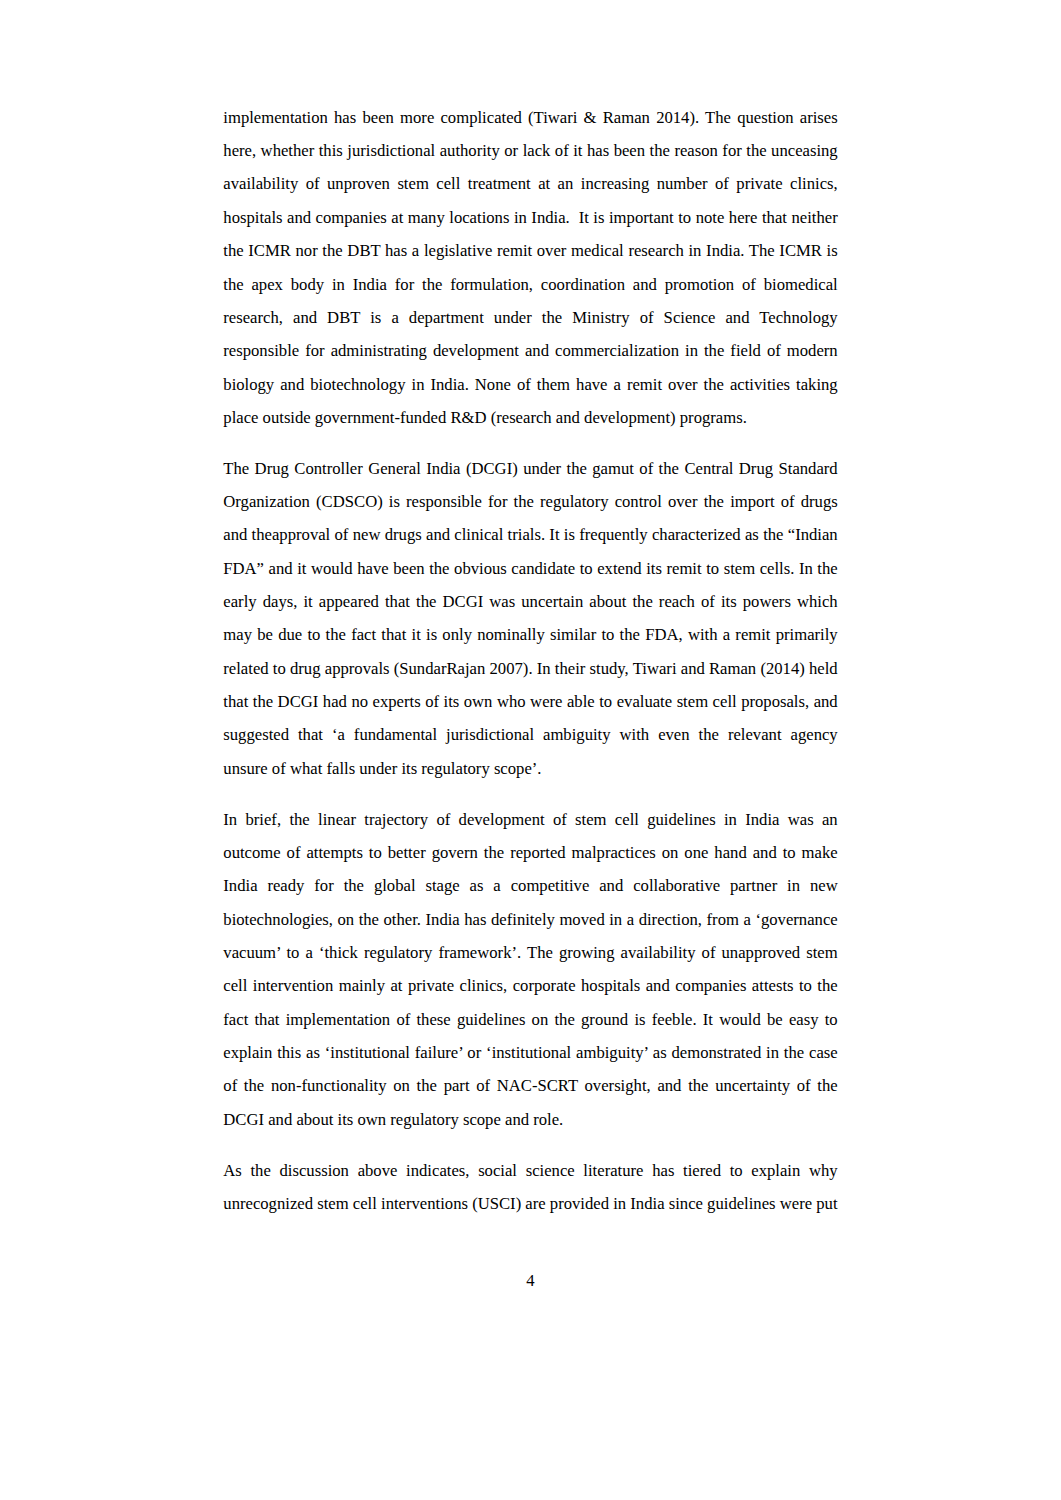implementation has been more complicated (Tiwari & Raman 2014). The question arises here, whether this jurisdictional authority or lack of it has been the reason for the unceasing availability of unproven stem cell treatment at an increasing number of private clinics, hospitals and companies at many locations in India. It is important to note here that neither the ICMR nor the DBT has a legislative remit over medical research in India. The ICMR is the apex body in India for the formulation, coordination and promotion of biomedical research, and DBT is a department under the Ministry of Science and Technology responsible for administrating development and commercialization in the field of modern biology and biotechnology in India. None of them have a remit over the activities taking place outside government-funded R&D (research and development) programs.
The Drug Controller General India (DCGI) under the gamut of the Central Drug Standard Organization (CDSCO) is responsible for the regulatory control over the import of drugs and theapproval of new drugs and clinical trials. It is frequently characterized as the “Indian FDA” and it would have been the obvious candidate to extend its remit to stem cells. In the early days, it appeared that the DCGI was uncertain about the reach of its powers which may be due to the fact that it is only nominally similar to the FDA, with a remit primarily related to drug approvals (SundarRajan 2007). In their study, Tiwari and Raman (2014) held that the DCGI had no experts of its own who were able to evaluate stem cell proposals, and suggested that ‘a fundamental jurisdictional ambiguity with even the relevant agency unsure of what falls under its regulatory scope’.
In brief, the linear trajectory of development of stem cell guidelines in India was an outcome of attempts to better govern the reported malpractices on one hand and to make India ready for the global stage as a competitive and collaborative partner in new biotechnologies, on the other. India has definitely moved in a direction, from a ‘governance vacuum’ to a ‘thick regulatory framework’. The growing availability of unapproved stem cell intervention mainly at private clinics, corporate hospitals and companies attests to the fact that implementation of these guidelines on the ground is feeble. It would be easy to explain this as ‘institutional failure’ or ‘institutional ambiguity’ as demonstrated in the case of the non-functionality on the part of NAC-SCRT oversight, and the uncertainty of the DCGI and about its own regulatory scope and role.
As the discussion above indicates, social science literature has tiered to explain why unrecognized stem cell interventions (USCI) are provided in India since guidelines were put
4